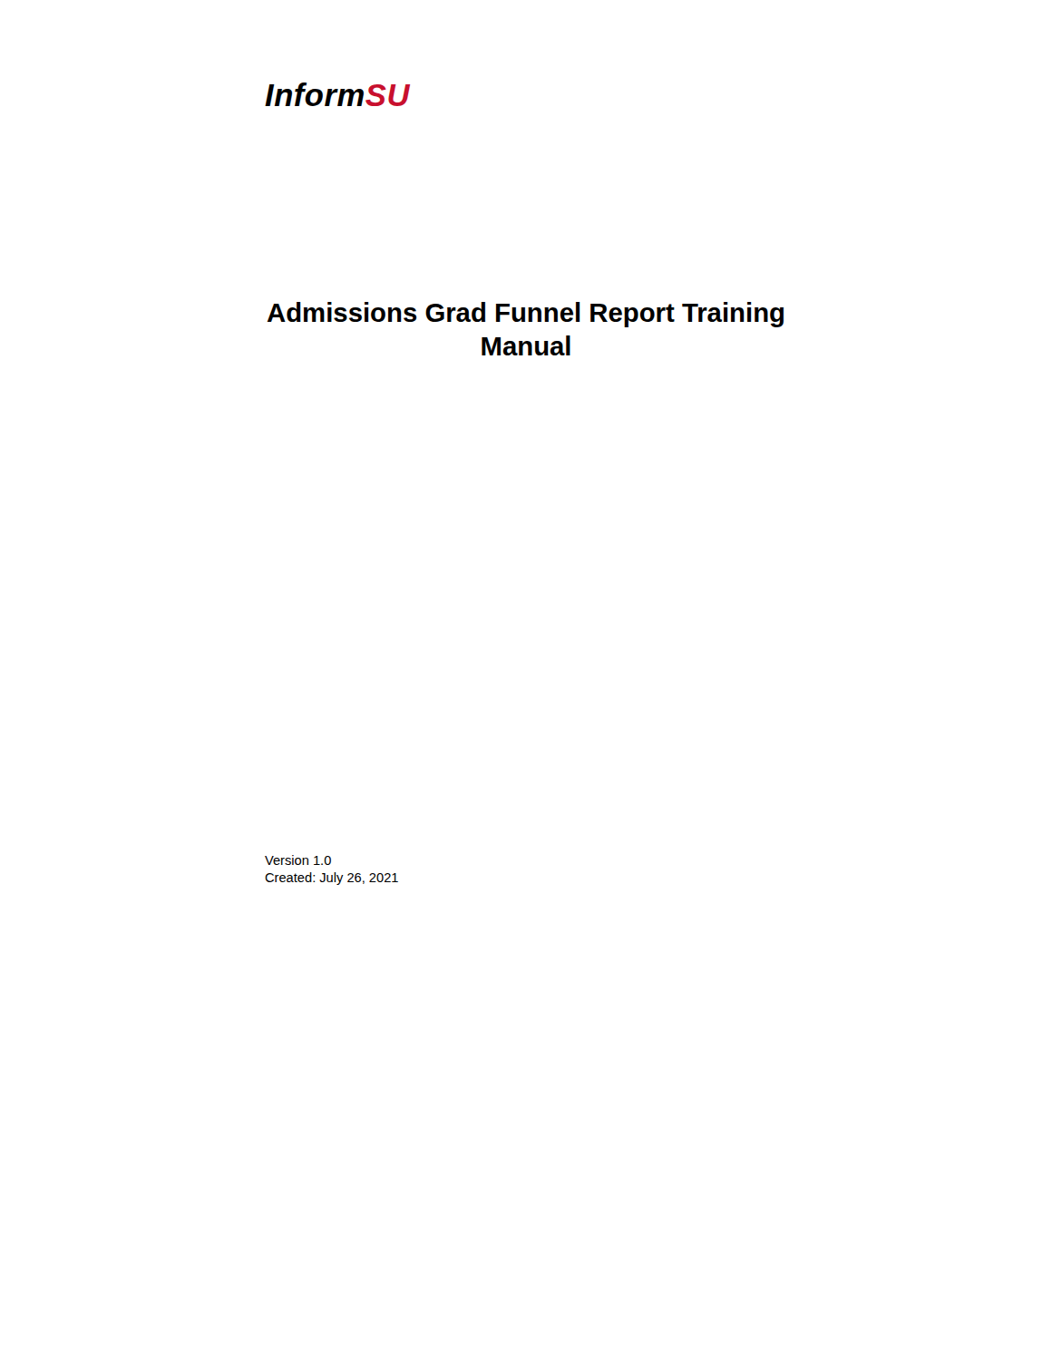Inform SU
Admissions Grad Funnel Report Training Manual
Version 1.0
Created: July 26, 2021